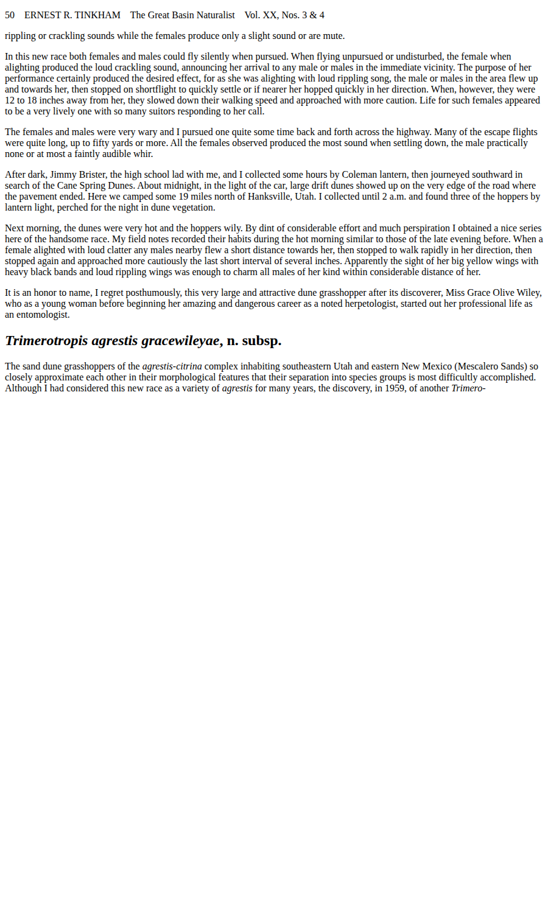50 ERNEST R. TINKHAM The Great Basin Naturalist Vol. XX, Nos. 3 & 4
rippling or crackling sounds while the females produce only a slight sound or are mute.
In this new race both females and males could fly silently when pursued. When flying unpursued or undisturbed, the female when alighting produced the loud crackling sound, announcing her arrival to any male or males in the immediate vicinity. The purpose of her performance certainly produced the desired effect, for as she was alighting with loud rippling song, the male or males in the area flew up and towards her, then stopped on shortflight to quickly settle or if nearer her hopped quickly in her direction. When, however, they were 12 to 18 inches away from her, they slowed down their walking speed and approached with more caution. Life for such females appeared to be a very lively one with so many suitors responding to her call.
The females and males were very wary and I pursued one quite some time back and forth across the highway. Many of the escape flights were quite long, up to fifty yards or more. All the females observed produced the most sound when settling down, the male practically none or at most a faintly audible whir.
After dark, Jimmy Brister, the high school lad with me, and I collected some hours by Coleman lantern, then journeyed southward in search of the Cane Spring Dunes. About midnight, in the light of the car, large drift dunes showed up on the very edge of the road where the pavement ended. Here we camped some 19 miles north of Hanksville, Utah. I collected until 2 a.m. and found three of the hoppers by lantern light, perched for the night in dune vegetation.
Next morning, the dunes were very hot and the hoppers wily. By dint of considerable effort and much perspiration I obtained a nice series here of the handsome race. My field notes recorded their habits during the hot morning similar to those of the late evening before. When a female alighted with loud clatter any males nearby flew a short distance towards her, then stopped to walk rapidly in her direction, then stopped again and approached more cautiously the last short interval of several inches. Apparently the sight of her big yellow wings with heavy black bands and loud rippling wings was enough to charm all males of her kind within considerable distance of her.
It is an honor to name, I regret posthumously, this very large and attractive dune grasshopper after its discoverer, Miss Grace Olive Wiley, who as a young woman before beginning her amazing and dangerous career as a noted herpetologist, started out her professional life as an entomologist.
Trimerotropis agrestis gracewileyae, n. subsp.
The sand dune grasshoppers of the agrestis-citrina complex inhabiting southeastern Utah and eastern New Mexico (Mescalero Sands) so closely approximate each other in their morphological features that their separation into species groups is most difficultly accomplished. Although I had considered this new race as a variety of agrestis for many years, the discovery, in 1959, of another Trimero-